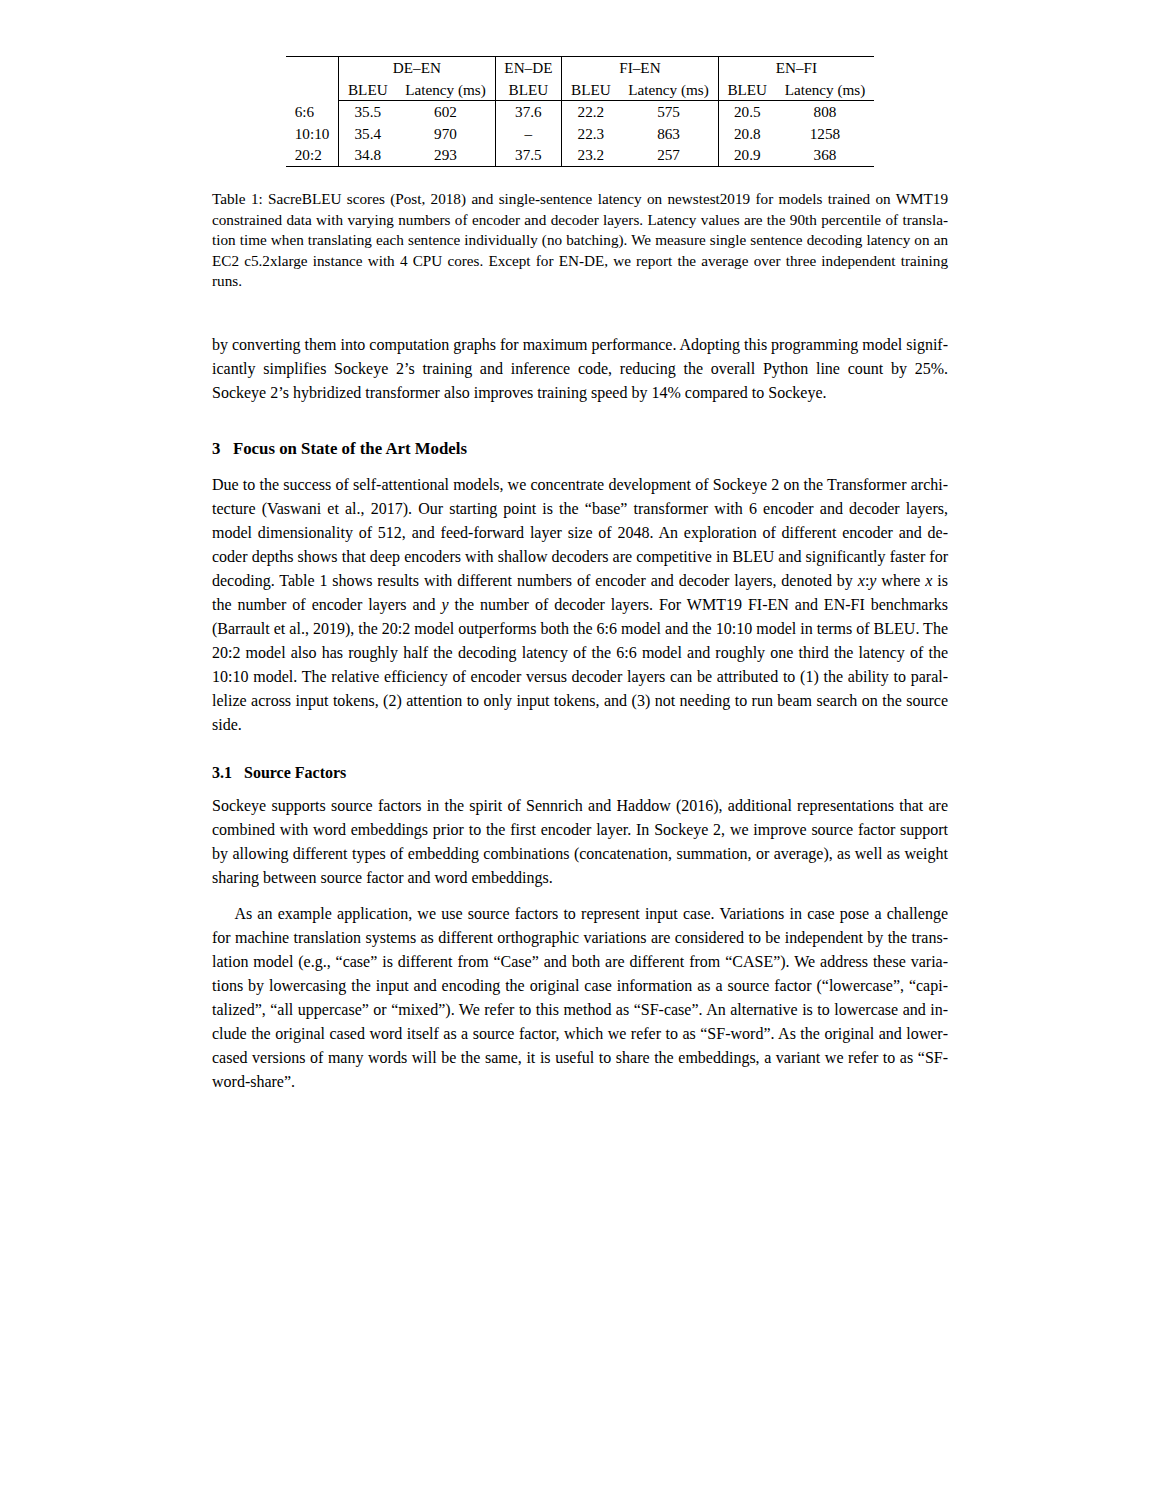| | DE–EN | EN–DE | FI–EN | EN–FI |
| --- | --- | --- | --- | --- |
| BLEU | Latency (ms) | BLEU | BLEU | Latency (ms) | BLEU | Latency (ms) |
| 6:6 | 35.5 | 602 | 37.6 | 22.2 | 575 | 20.5 | 808 |
| 10:10 | 35.4 | 970 | – | 22.3 | 863 | 20.8 | 1258 |
| 20:2 | 34.8 | 293 | 37.5 | 23.2 | 257 | 20.9 | 368 |
Table 1: SacreBLEU scores (Post, 2018) and single-sentence latency on newstest2019 for models trained on WMT19 constrained data with varying numbers of encoder and decoder layers. Latency values are the 90th percentile of translation time when translating each sentence individually (no batching). We measure single sentence decoding latency on an EC2 c5.2xlarge instance with 4 CPU cores. Except for EN-DE, we report the average over three independent training runs.
by converting them into computation graphs for maximum performance. Adopting this programming model significantly simplifies Sockeye 2’s training and inference code, reducing the overall Python line count by 25%. Sockeye 2’s hybridized transformer also improves training speed by 14% compared to Sockeye.
3 Focus on State of the Art Models
Due to the success of self-attentional models, we concentrate development of Sockeye 2 on the Transformer architecture (Vaswani et al., 2017). Our starting point is the “base” transformer with 6 encoder and decoder layers, model dimensionality of 512, and feed-forward layer size of 2048. An exploration of different encoder and decoder depths shows that deep encoders with shallow decoders are competitive in BLEU and significantly faster for decoding. Table 1 shows results with different numbers of encoder and decoder layers, denoted by x:y where x is the number of encoder layers and y the number of decoder layers. For WMT19 FI-EN and EN-FI benchmarks (Barrault et al., 2019), the 20:2 model outperforms both the 6:6 model and the 10:10 model in terms of BLEU. The 20:2 model also has roughly half the decoding latency of the 6:6 model and roughly one third the latency of the 10:10 model. The relative efficiency of encoder versus decoder layers can be attributed to (1) the ability to parallelize across input tokens, (2) attention to only input tokens, and (3) not needing to run beam search on the source side.
3.1 Source Factors
Sockeye supports source factors in the spirit of Sennrich and Haddow (2016), additional representations that are combined with word embeddings prior to the first encoder layer. In Sockeye 2, we improve source factor support by allowing different types of embedding combinations (concatenation, summation, or average), as well as weight sharing between source factor and word embeddings.
As an example application, we use source factors to represent input case. Variations in case pose a challenge for machine translation systems as different orthographic variations are considered to be independent by the translation model (e.g., “case” is different from “Case” and both are different from “CASE”). We address these variations by lowercasing the input and encoding the original case information as a source factor (“lowercase”, “capitalized”, “all uppercase” or “mixed”). We refer to this method as “SF-case”. An alternative is to lowercase and include the original cased word itself as a source factor, which we refer to as “SF-word”. As the original and lowercased versions of many words will be the same, it is useful to share the embeddings, a variant we refer to as “SF-word-share”.